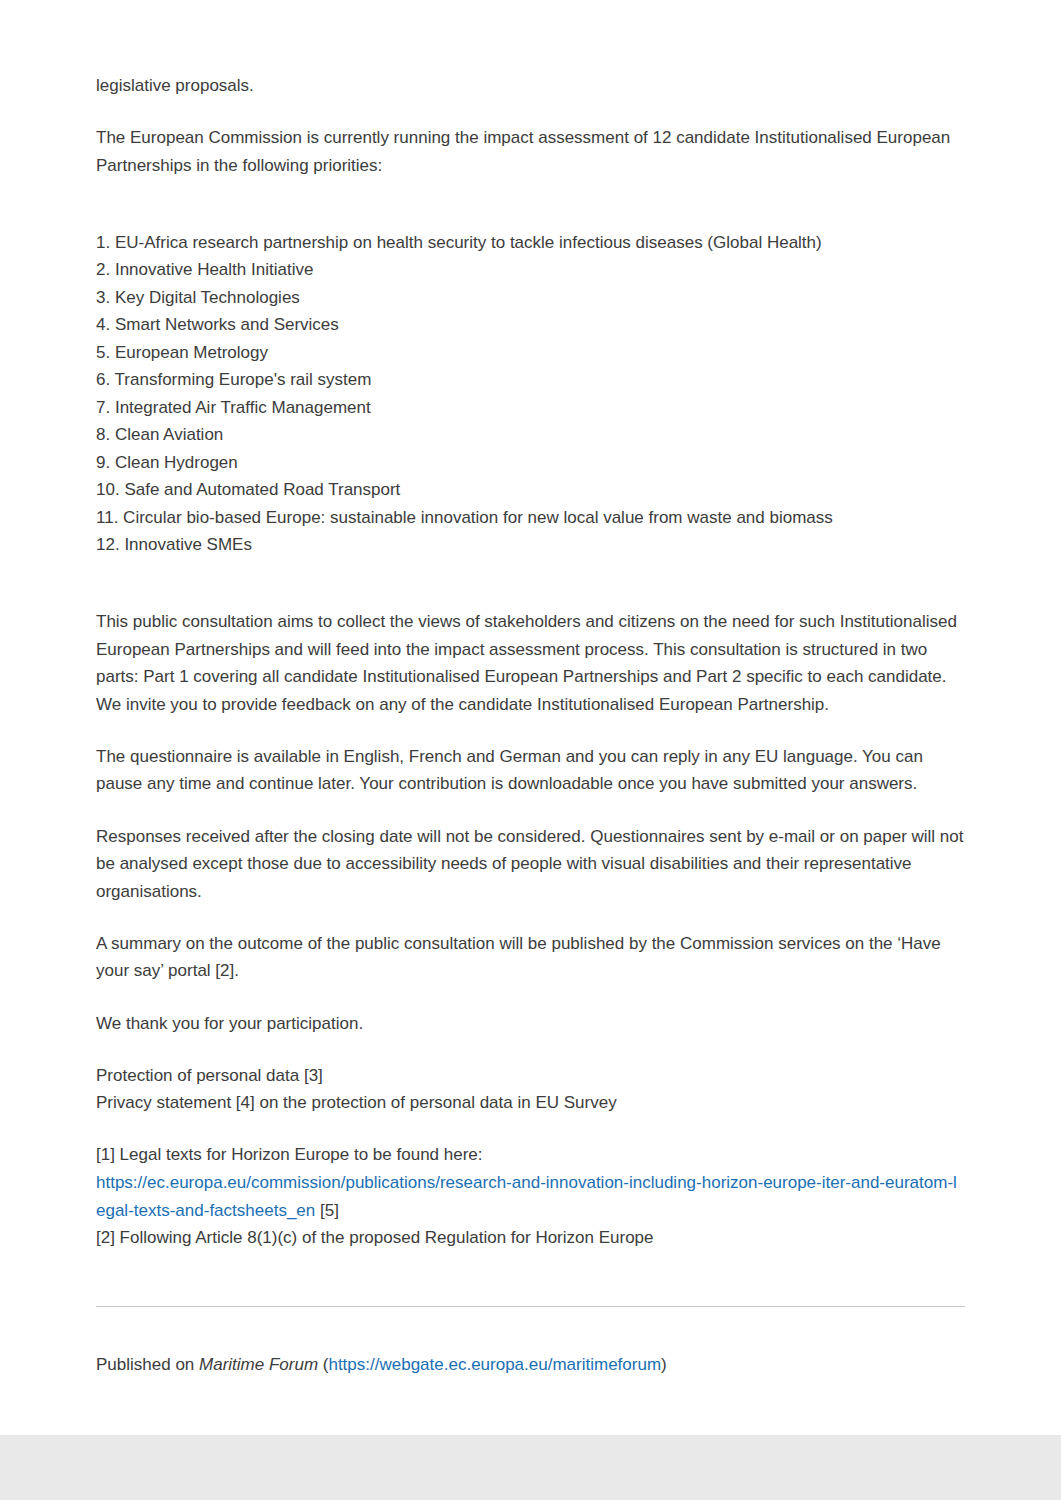legislative proposals.
The European Commission is currently running the impact assessment of 12 candidate Institutionalised European Partnerships in the following priorities:
EU-Africa research partnership on health security to tackle infectious diseases (Global Health)
Innovative Health Initiative
Key Digital Technologies
Smart Networks and Services
European Metrology
Transforming Europe's rail system
Integrated Air Traffic Management
Clean Aviation
Clean Hydrogen
Safe and Automated Road Transport
Circular bio-based Europe: sustainable innovation for new local value from waste and biomass
Innovative SMEs
This public consultation aims to collect the views of stakeholders and citizens on the need for such Institutionalised European Partnerships and will feed into the impact assessment process. This consultation is structured in two parts: Part 1 covering all candidate Institutionalised European Partnerships and Part 2 specific to each candidate. We invite you to provide feedback on any of the candidate Institutionalised European Partnership.
The questionnaire is available in English, French and German and you can reply in any EU language. You can pause any time and continue later. Your contribution is downloadable once you have submitted your answers.
Responses received after the closing date will not be considered. Questionnaires sent by e-mail or on paper will not be analysed except those due to accessibility needs of people with visual disabilities and their representative organisations.
A summary on the outcome of the public consultation will be published by the Commission services on the ‘Have your say’ portal [2].
We thank you for your participation.
Protection of personal data [3]
Privacy statement [4] on the protection of personal data in EU Survey
[1] Legal texts for Horizon Europe to be found here:
https://ec.europa.eu/commission/publications/research-and-innovation-including-horizon-europe-iter-and-euratom-legal-texts-and-factsheets_en [5]
[2] Following Article 8(1)(c) of the proposed Regulation for Horizon Europe
Published on Maritime Forum (https://webgate.ec.europa.eu/maritimeforum)